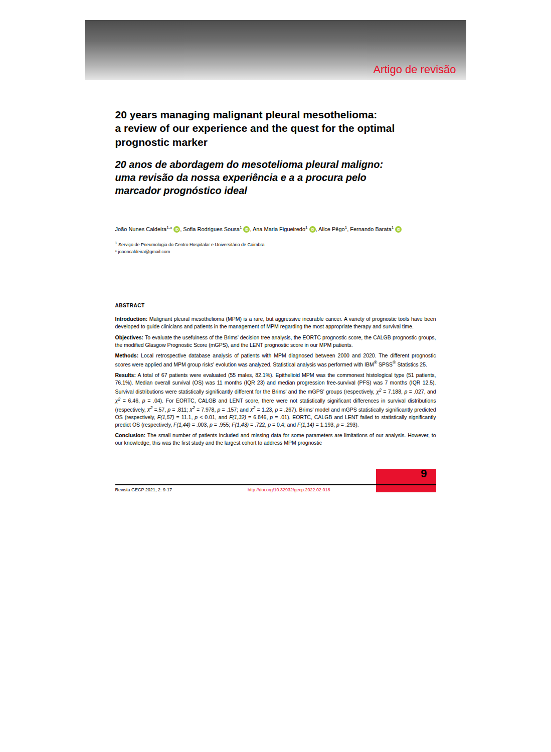Artigo de revisão
20 years managing malignant pleural mesothelioma:
a review of our experience and the quest for the optimal
prognostic marker
20 anos de abordagem do mesotelioma pleural maligno:
uma revisão da nossa experiência e a a procura pelo
marcador prognóstico ideal
João Nunes Caldeira1,* iD, Sofia Rodrigues Sousa1 iD, Ana Maria Figueiredo1 iD, Alice Pêgo1, Fernando Barata1 iD
1 Serviço de Pneumologia do Centro Hospitalar e Universitário de Coimbra
* joaoncaldeira@gmail.com
ABSTRACT
Introduction: Malignant pleural mesothelioma (MPM) is a rare, but aggressive incurable cancer. A variety of prognostic tools have been developed to guide clinicians and patients in the management of MPM regarding the most appropriate therapy and survival time.
Objectives: To evaluate the usefulness of the Brims' decision tree analysis, the EORTC prognostic score, the CALGB prognostic groups, the modified Glasgow Prognostic Score (mGPS), and the LENT prognostic score in our MPM patients.
Methods: Local retrospective database analysis of patients with MPM diagnosed between 2000 and 2020. The different prognostic scores were applied and MPM group risks' evolution was analyzed. Statistical analysis was performed with IBM® SPSS® Statistics 25.
Results: A total of 67 patients were evaluated (55 males, 82.1%). Epithelioid MPM was the commonest histological type (51 patients, 76.1%). Median overall survival (OS) was 11 months (IQR 23) and median progression free-survival (PFS) was 7 months (IQR 12.5). Survival distributions were statistically significantly different for the Brims' and the mGPS' groups (respectively, χ2 = 7.188, p = .027, and χ2 = 6.46, p = .04). For EORTC, CALGB and LENT score, there were not statistically significant differences in survival distributions (respectively, χ2 =.57, p = .811; χ2 = 7.978, p = .157; and χ2 = 1.23, p = .267). Brims' model and mGPS statistically significantly predicted OS (respectively, F(1,57) = 11.1, p < 0.01, and F(1,32) = 6.846, p = .01). EORTC, CALGB and LENT failed to statistically significantly predict OS (respectively, F(1,44) = .003, p = .955; F(1,43) = .722, p = 0.4; and F(1,14) = 1.193, p = .293).
Conclusion: The small number of patients included and missing data for some parameters are limitations of our analysis. However, to our knowledge, this was the first study and the largest cohort to address MPM prognostic
9
Revista GECP 2021; 2: 9-17
http://doi.org/10.32932/gecp.2022.02.018